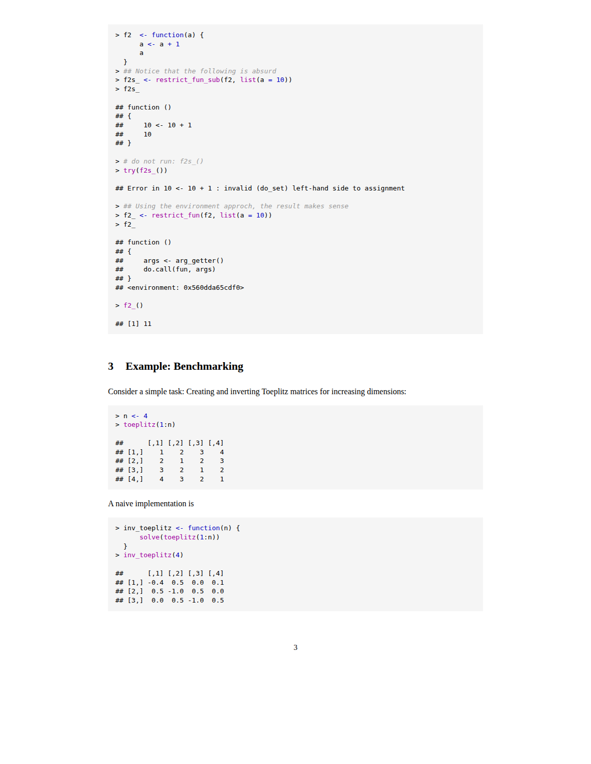> f2  <- function(a) {
      a <- a + 1
      a
  }
> ## Notice that the following is absurd
> f2s_ <- restrict_fun_sub(f2, list(a = 10))
> f2s_

## function ()
## {
##     10 <- 10 + 1
##     10
## }

> # do not run: f2s_()
> try(f2s_())

## Error in 10 <- 10 + 1 : invalid (do_set) left-hand side to assignment

> ## Using the environment approch, the result makes sense
> f2_ <- restrict_fun(f2, list(a = 10))
> f2_

## function ()
## {
##     args <- arg_getter()
##     do.call(fun, args)
## }
## <environment: 0x560dda65cdf0>

> f2_()

## [1] 11
3 Example: Benchmarking
Consider a simple task: Creating and inverting Toeplitz matrices for increasing dimensions:
> n <- 4
> toeplitz(1:n)

##      [,1] [,2] [,3] [,4]
## [1,]    1    2    3    4
## [2,]    2    1    2    3
## [3,]    3    2    1    2
## [4,]    4    3    2    1
A naive implementation is
> inv_toeplitz <- function(n) {
      solve(toeplitz(1:n))
  }
> inv_toeplitz(4)

##      [,1] [,2] [,3] [,4]
## [1,] -0.4  0.5  0.0  0.1
## [2,]  0.5 -1.0  0.5  0.0
## [3,]  0.0  0.5 -1.0  0.5
3